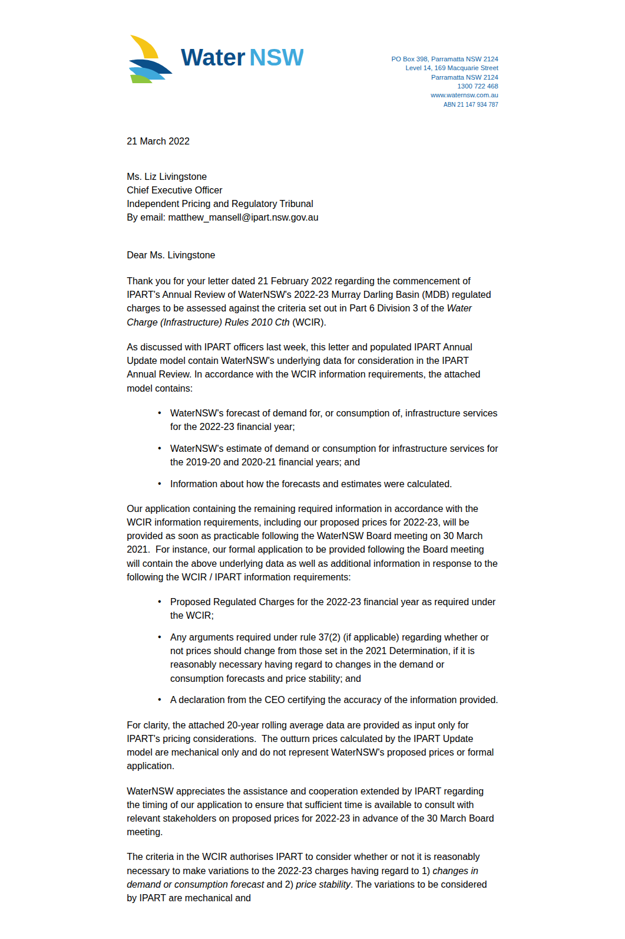Water NSW
PO Box 398, Parramatta NSW 2124
Level 14, 169 Macquarie Street
Parramatta NSW 2124
1300 722 468
www.waternsw.com.au
ABN 21 147 934 787
21 March 2022
Ms. Liz Livingstone
Chief Executive Officer
Independent Pricing and Regulatory Tribunal
By email: matthew_mansell@ipart.nsw.gov.au
Dear Ms. Livingstone
Thank you for your letter dated 21 February 2022 regarding the commencement of IPART's Annual Review of WaterNSW's 2022-23 Murray Darling Basin (MDB) regulated charges to be assessed against the criteria set out in Part 6 Division 3 of the Water Charge (Infrastructure) Rules 2010 Cth (WCIR).
As discussed with IPART officers last week, this letter and populated IPART Annual Update model contain WaterNSW's underlying data for consideration in the IPART Annual Review. In accordance with the WCIR information requirements, the attached model contains:
WaterNSW's forecast of demand for, or consumption of, infrastructure services for the 2022-23 financial year;
WaterNSW's estimate of demand or consumption for infrastructure services for the 2019-20 and 2020-21 financial years; and
Information about how the forecasts and estimates were calculated.
Our application containing the remaining required information in accordance with the WCIR information requirements, including our proposed prices for 2022-23, will be provided as soon as practicable following the WaterNSW Board meeting on 30 March 2021. For instance, our formal application to be provided following the Board meeting will contain the above underlying data as well as additional information in response to the following the WCIR / IPART information requirements:
Proposed Regulated Charges for the 2022-23 financial year as required under the WCIR;
Any arguments required under rule 37(2) (if applicable) regarding whether or not prices should change from those set in the 2021 Determination, if it is reasonably necessary having regard to changes in the demand or consumption forecasts and price stability; and
A declaration from the CEO certifying the accuracy of the information provided.
For clarity, the attached 20-year rolling average data are provided as input only for IPART's pricing considerations. The outturn prices calculated by the IPART Update model are mechanical only and do not represent WaterNSW's proposed prices or formal application.
WaterNSW appreciates the assistance and cooperation extended by IPART regarding the timing of our application to ensure that sufficient time is available to consult with relevant stakeholders on proposed prices for 2022-23 in advance of the 30 March Board meeting.
The criteria in the WCIR authorises IPART to consider whether or not it is reasonably necessary to make variations to the 2022-23 charges having regard to 1) changes in demand or consumption forecast and 2) price stability. The variations to be considered by IPART are mechanical and